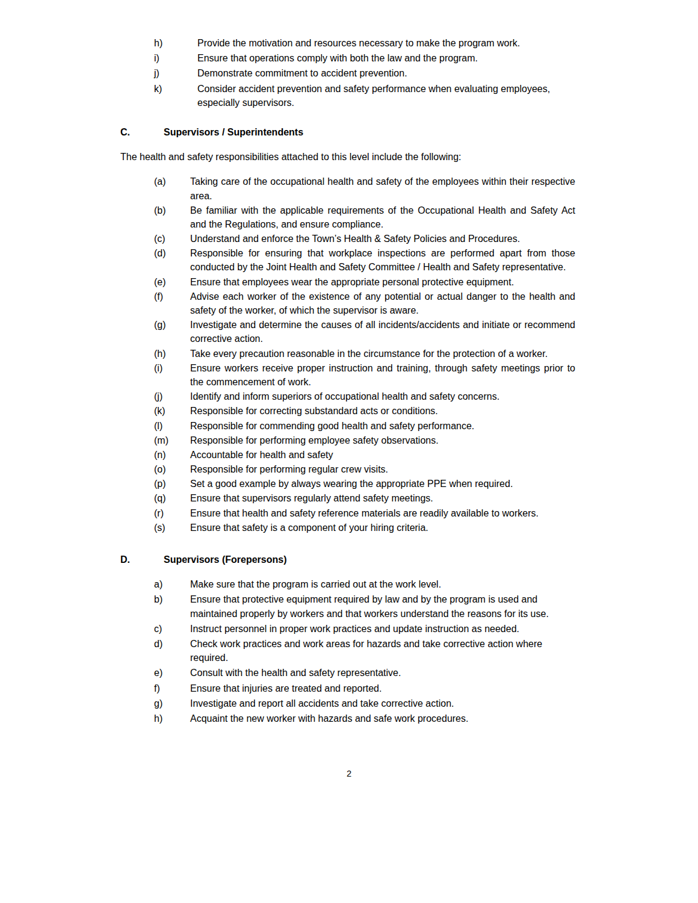h)
Provide the motivation and resources necessary to make the program work.
i)
Ensure that operations comply with both the law and the program.
j)
Demonstrate commitment to accident prevention.
k)
Consider accident prevention and safety performance when evaluating employees, especially supervisors.
C.
Supervisors / Superintendents
The health and safety responsibilities attached to this level include the following:
(a)
Taking care of the occupational health and safety of the employees within their respective area.
(b)
Be familiar with the applicable requirements of the Occupational Health and Safety Act and the Regulations, and ensure compliance.
(c)
Understand and enforce the Town’s Health & Safety Policies and Procedures.
(d)
Responsible for ensuring that workplace inspections are performed apart from those conducted by the Joint Health and Safety Committee / Health and Safety representative.
(e)
Ensure that employees wear the appropriate personal protective equipment.
(f)
Advise each worker of the existence of any potential or actual danger to the health and safety of the worker, of which the supervisor is aware.
(g)
Investigate and determine the causes of all incidents/accidents and initiate or recommend corrective action.
(h)
Take every precaution reasonable in the circumstance for the protection of a worker.
(i)
Ensure workers receive proper instruction and training, through safety meetings prior to the commencement of work.
(j)
Identify and inform superiors of occupational health and safety concerns.
(k)
Responsible for correcting substandard acts or conditions.
(l)
Responsible for commending good health and safety performance.
(m)
Responsible for performing employee safety observations.
(n)
Accountable for health and safety
(o)
Responsible for performing regular crew visits.
(p)
Set a good example by always wearing the appropriate PPE when required.
(q)
Ensure that supervisors regularly attend safety meetings.
(r)
Ensure that health and safety reference materials are readily available to workers.
(s)
Ensure that safety is a component of your hiring criteria.
D.
Supervisors (Forepersons)
a)
Make sure that the program is carried out at the work level.
b)
Ensure that protective equipment required by law and by the program is used and maintained properly by workers and that workers understand the reasons for its use.
c)
Instruct personnel in proper work practices and update instruction as needed.
d)
Check work practices and work areas for hazards and take corrective action where required.
e)
Consult with the health and safety representative.
f)
Ensure that injuries are treated and reported.
g)
Investigate and report all accidents and take corrective action.
h)
Acquaint the new worker with hazards and safe work procedures.
2